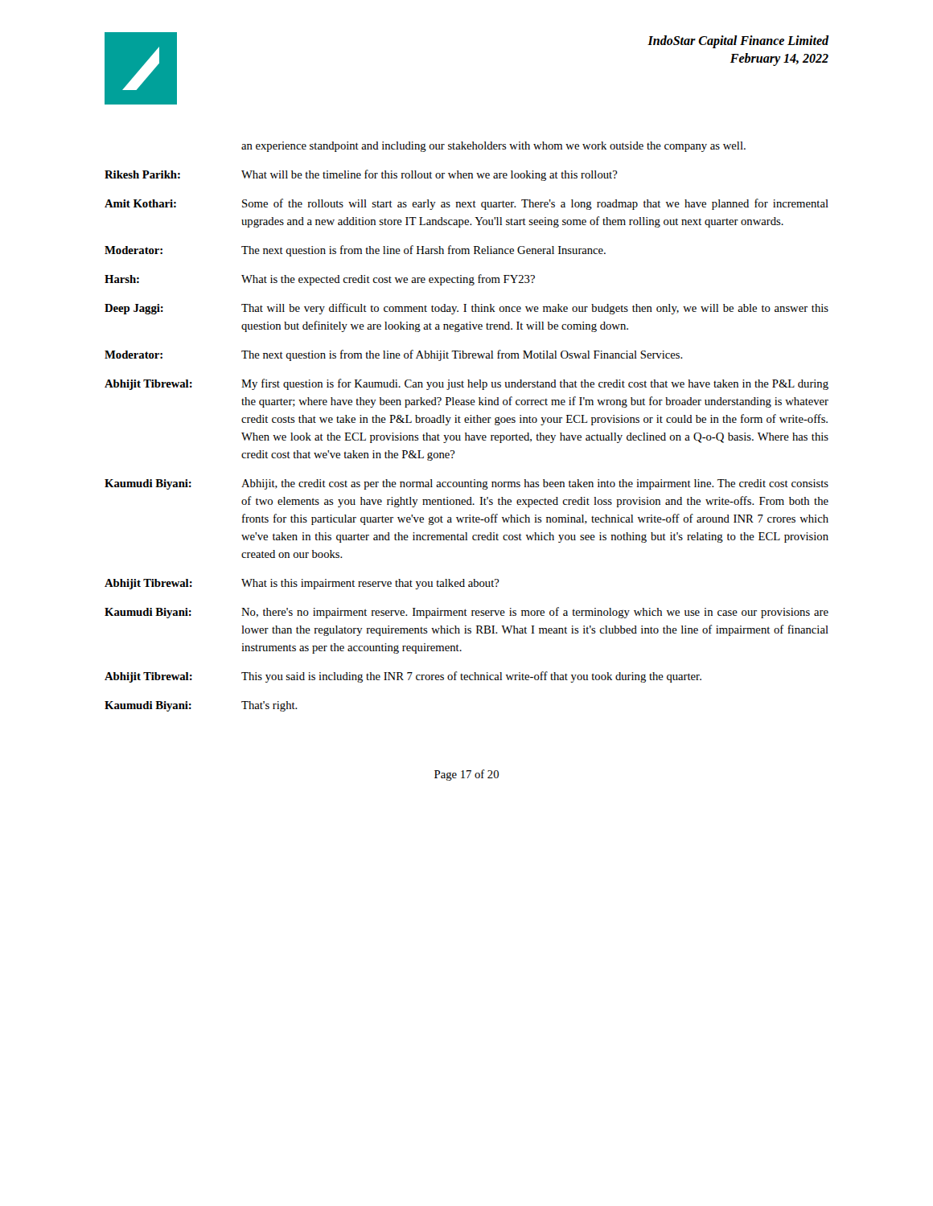IndoStar Capital Finance Limited
February 14, 2022
| | an experience standpoint and including our stakeholders with whom we work outside the company as well. |
| Rikesh Parikh: | What will be the timeline for this rollout or when we are looking at this rollout? |
| Amit Kothari: | Some of the rollouts will start as early as next quarter. There's a long roadmap that we have planned for incremental upgrades and a new addition store IT Landscape. You'll start seeing some of them rolling out next quarter onwards. |
| Moderator: | The next question is from the line of Harsh from Reliance General Insurance. |
| Harsh: | What is the expected credit cost we are expecting from FY23? |
| Deep Jaggi: | That will be very difficult to comment today. I think once we make our budgets then only, we will be able to answer this question but definitely we are looking at a negative trend. It will be coming down. |
| Moderator: | The next question is from the line of Abhijit Tibrewal from Motilal Oswal Financial Services. |
| Abhijit Tibrewal: | My first question is for Kaumudi. Can you just help us understand that the credit cost that we have taken in the P&L during the quarter; where have they been parked? Please kind of correct me if I'm wrong but for broader understanding is whatever credit costs that we take in the P&L broadly it either goes into your ECL provisions or it could be in the form of write-offs. When we look at the ECL provisions that you have reported, they have actually declined on a Q-o-Q basis. Where has this credit cost that we've taken in the P&L gone? |
| Kaumudi Biyani: | Abhijit, the credit cost as per the normal accounting norms has been taken into the impairment line. The credit cost consists of two elements as you have rightly mentioned. It's the expected credit loss provision and the write-offs. From both the fronts for this particular quarter we've got a write-off which is nominal, technical write-off of around INR 7 crores which we've taken in this quarter and the incremental credit cost which you see is nothing but it's relating to the ECL provision created on our books. |
| Abhijit Tibrewal: | What is this impairment reserve that you talked about? |
| Kaumudi Biyani: | No, there's no impairment reserve. Impairment reserve is more of a terminology which we use in case our provisions are lower than the regulatory requirements which is RBI. What I meant is it's clubbed into the line of impairment of financial instruments as per the accounting requirement. |
| Abhijit Tibrewal: | This you said is including the INR 7 crores of technical write-off that you took during the quarter. |
| Kaumudi Biyani: | That's right. |
Page 17 of 20